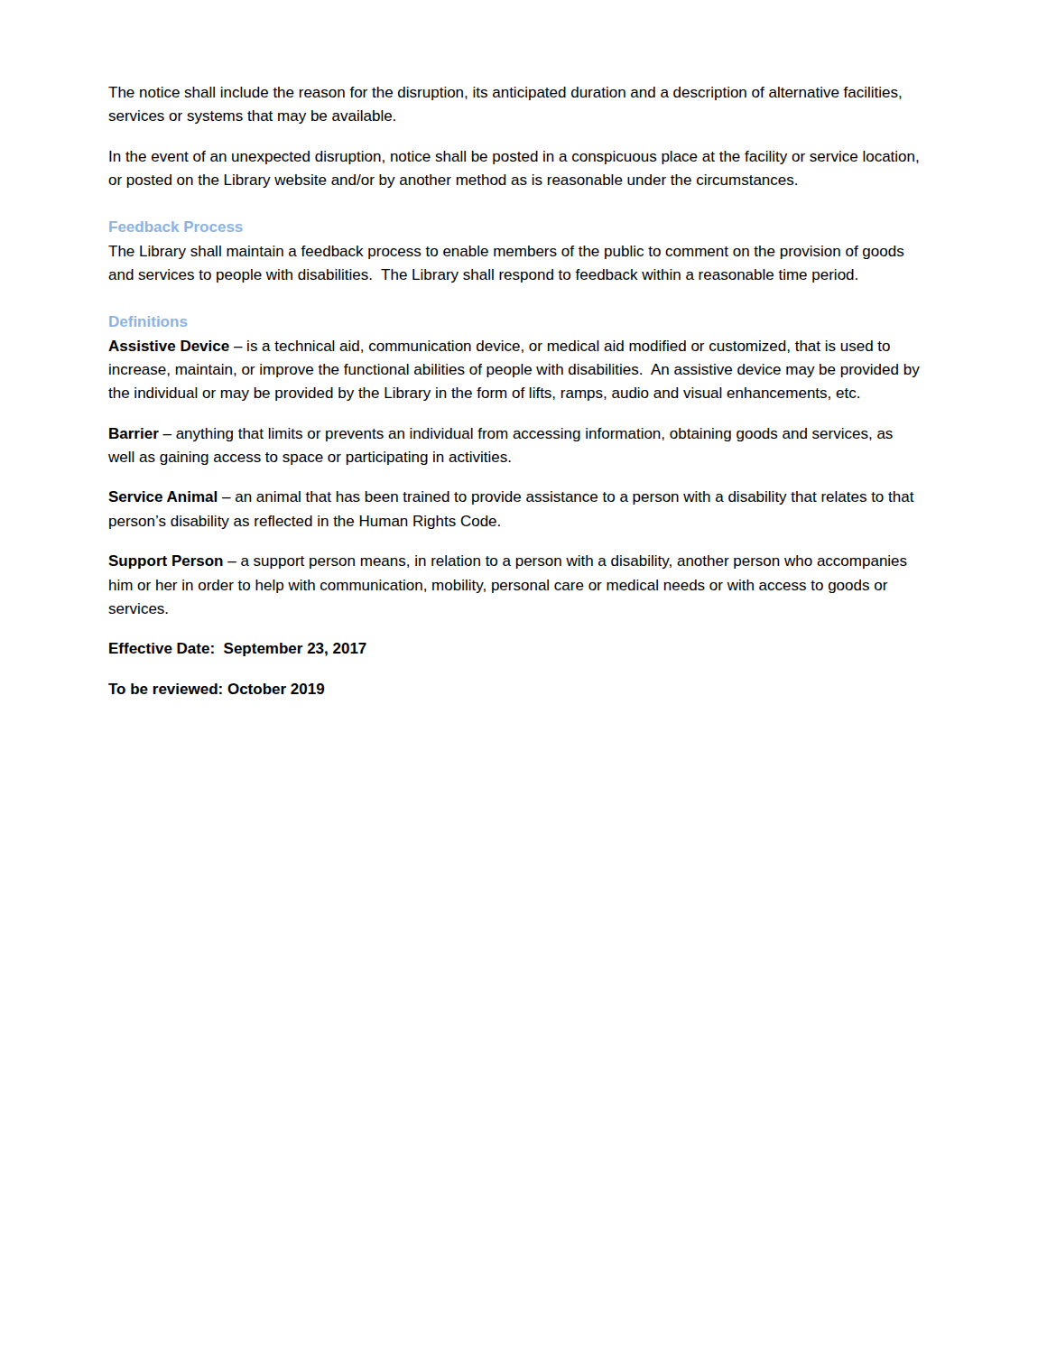The notice shall include the reason for the disruption, its anticipated duration and a description of alternative facilities, services or systems that may be available.
In the event of an unexpected disruption, notice shall be posted in a conspicuous place at the facility or service location, or posted on the Library website and/or by another method as is reasonable under the circumstances.
Feedback Process
The Library shall maintain a feedback process to enable members of the public to comment on the provision of goods and services to people with disabilities. The Library shall respond to feedback within a reasonable time period.
Definitions
Assistive Device – is a technical aid, communication device, or medical aid modified or customized, that is used to increase, maintain, or improve the functional abilities of people with disabilities. An assistive device may be provided by the individual or may be provided by the Library in the form of lifts, ramps, audio and visual enhancements, etc.
Barrier – anything that limits or prevents an individual from accessing information, obtaining goods and services, as well as gaining access to space or participating in activities.
Service Animal – an animal that has been trained to provide assistance to a person with a disability that relates to that person’s disability as reflected in the Human Rights Code.
Support Person – a support person means, in relation to a person with a disability, another person who accompanies him or her in order to help with communication, mobility, personal care or medical needs or with access to goods or services.
Effective Date: September 23, 2017
To be reviewed: October 2019